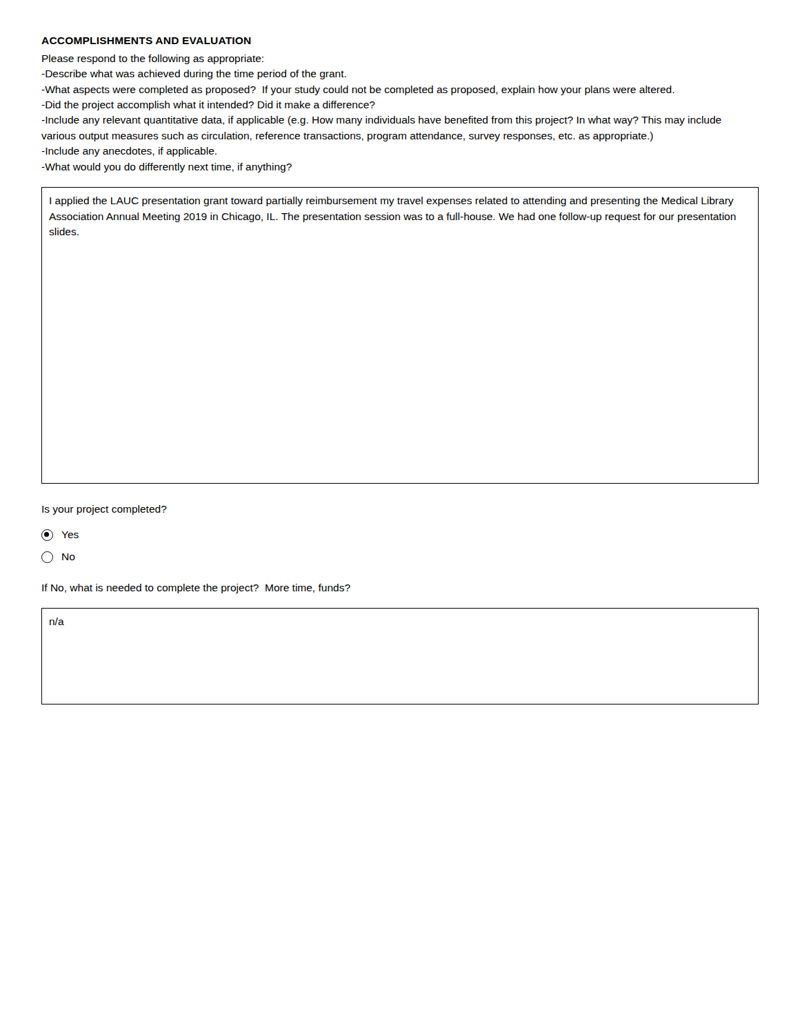ACCOMPLISHMENTS AND EVALUATION
Please respond to the following as appropriate:
-Describe what was achieved during the time period of the grant.
-What aspects were completed as proposed? If your study could not be completed as proposed, explain how your plans were altered.
-Did the project accomplish what it intended? Did it make a difference?
-Include any relevant quantitative data, if applicable (e.g. How many individuals have benefited from this project? In what way? This may include various output measures such as circulation, reference transactions, program attendance, survey responses, etc. as appropriate.)
-Include any anecdotes, if applicable.
-What would you do differently next time, if anything?
I applied the LAUC presentation grant toward partially reimbursement my travel expenses related to attending and presenting the Medical Library Association Annual Meeting 2019 in Chicago, IL. The presentation session was to a full-house. We had one follow-up request for our presentation slides.
Is your project completed?
Yes
No
If No, what is needed to complete the project? More time, funds?
n/a